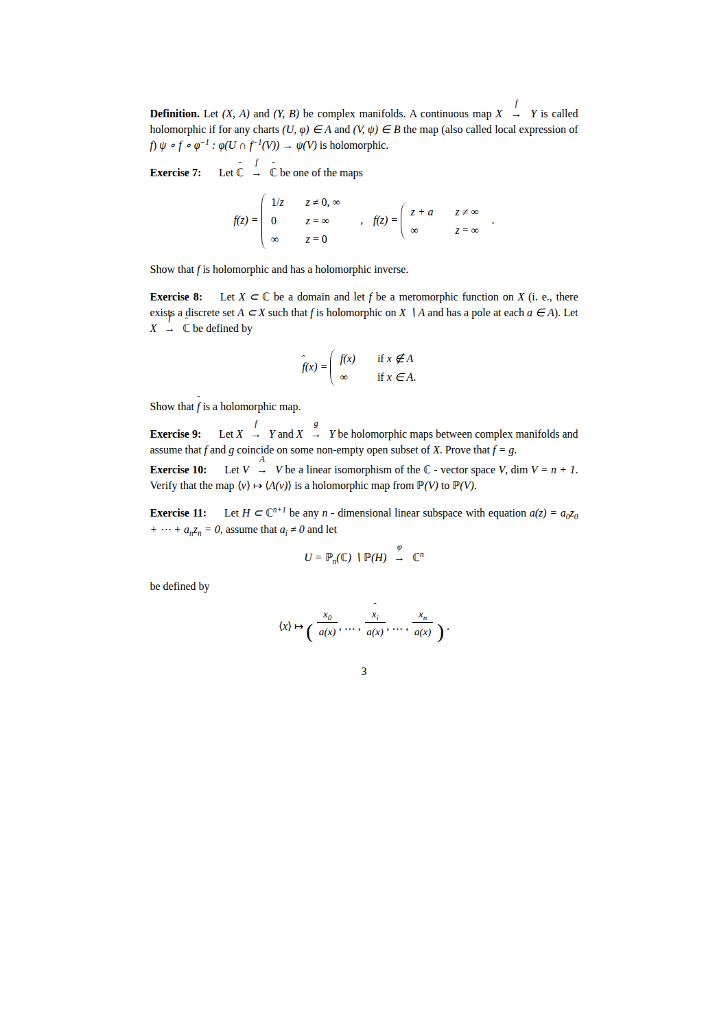Definition. Let (X, A) and (Y, B) be complex manifolds. A continuous map X f→ Y is called holomorphic if for any charts (U, φ) ∈ A and (V, ψ) ∈ B the map (also called local expression of f) ψ ∘ f ∘ φ−1 : φ(U ∩ f−1(V)) → ψ(V) is holomorphic.
Exercise 7: Let ˆℂ f→ ˆℂ be one of the maps
f(z) =
| 1/ z | z ≠ 0, ∞ |
| 0 | z = ∞ |
| ∞ | z = 0 |
, f(z) =
| z + a | z ≠ ∞ |
| ∞ | z = ∞ |
.
Show that f is holomorphic and has a holomorphic inverse.
Exercise 8: Let X ⊂ ℂ be a domain and let f be a meromorphic function on X (i. e., there exists a discrete set A ⊂ X such that f is holomorphic on X ∖ A and has a pole at each a ∈ A). Let X f̂→ ˆℂ be defined by
ˆf(x) =
| f(x) | if x ∉ A |
| ∞ | if x ∈ A . |
Show that ˆf is a holomorphic map.
Exercise 9: Let X f→ Y and X g→ Y be holomorphic maps between complex manifolds and assume that f and g coincide on some non-empty open subset of X. Prove that f = g.
Exercise 10: Let V A→ V be a linear isomorphism of the ℂ - vector space V, dim V = n + 1. Verify that the map ⟨v⟩ ↦ ⟨A(v)⟩ is a holomorphic map from ℙ(V) to ℙ(V).
Exercise 11: Let H ⊂ ℂn+1 be any n - dimensional linear subspace with equation a(z) = a0z0 + ⋯ + anzn = 0, assume that ai ≠ 0 and let
U = ℙn(ℂ) ∖ ℙ(H) φ→ ℂn
be defined by
⟨x⟩ ↦ ( x0 a(x), … , ˆxi a(x), … , xn a(x) ) .
3